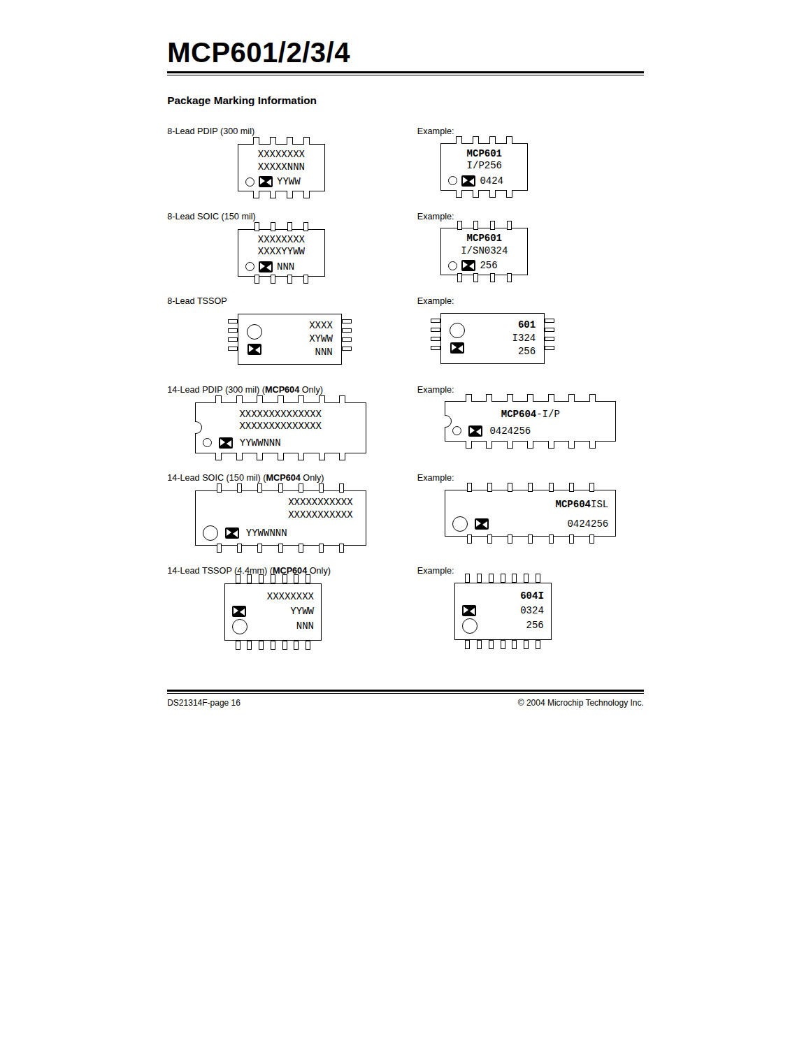MCP601/2/3/4
Package Marking Information
8-Lead PDIP (300 mil)
XXXXXXXX XXXXXNNN
YYWW
Example:
MCP601 I/P256
0424
8-Lead SOIC (150 mil)
XXXXXXXX XXXXYYWW
NNN
Example:
MCP601 I/SN0324
256
8-Lead TSSOP
XXXX XYWW NNN
Example:
601 I324 256
14-Lead PDIP (300 mil) (MCP604 Only)
XXXXXXXXXXXXXX XXXXXXXXXXXXXX
YYWWNNN
Example:
MCP604-I/P
0424256
14-Lead SOIC (150 mil) (MCP604 Only)
XXXXXXXXXXX XXXXXXXXXXX
YYWWNNN
Example:
MCP604 ISL
0424256
14-Lead TSSOP (4.4mm) (MCP604 Only)
XXXXXXXX
YYWW
NNN
Example:
604I
0324
256
DS21314F-page 16 © 2004 Microchip Technology Inc.